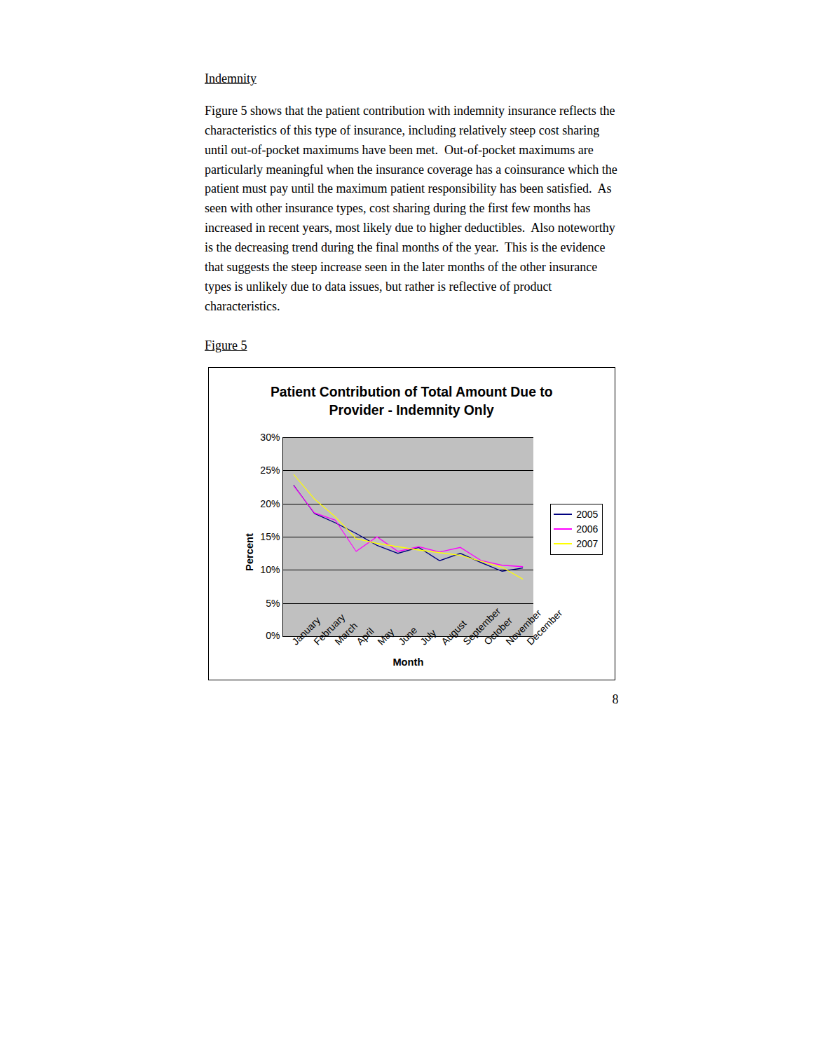Indemnity
Figure 5 shows that the patient contribution with indemnity insurance reflects the characteristics of this type of insurance, including relatively steep cost sharing until out-of-pocket maximums have been met. Out-of-pocket maximums are particularly meaningful when the insurance coverage has a coinsurance which the patient must pay until the maximum patient responsibility has been satisfied. As seen with other insurance types, cost sharing during the first few months has increased in recent years, most likely due to higher deductibles. Also noteworthy is the decreasing trend during the final months of the year. This is the evidence that suggests the steep increase seen in the later months of the other insurance types is unlikely due to data issues, but rather is reflective of product characteristics.
Figure 5
Patient Contribution of Total Amount Due to
Provider - Indemnity Only
Percent
30%
25%
20%
15%
10%
5%
0%
2005
2006
2007
January February March April May June July August September October November December
Month
8